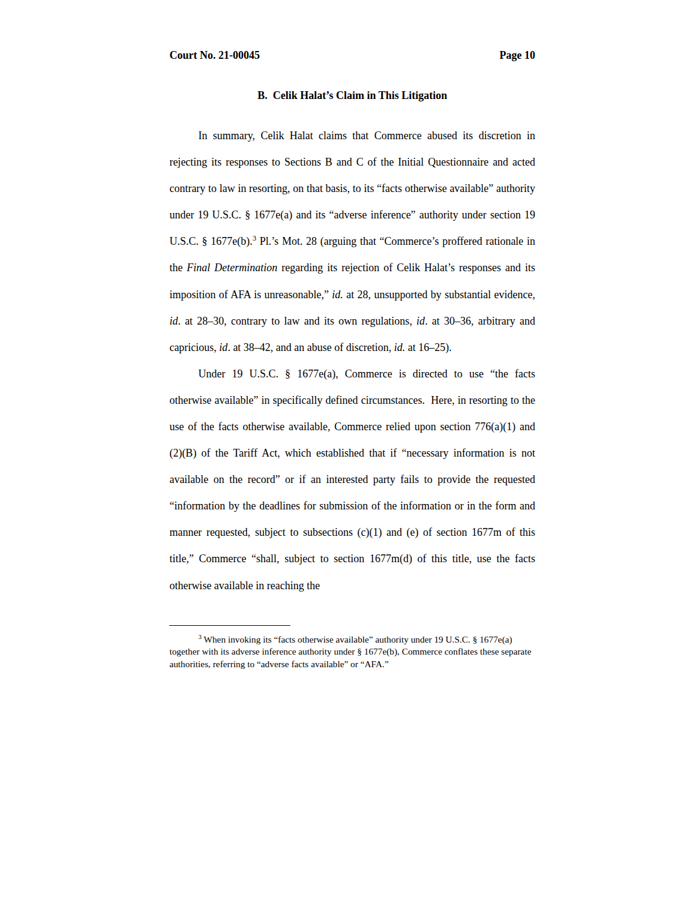Court No. 21-00045 Page 10
B. Celik Halat’s Claim in This Litigation
In summary, Celik Halat claims that Commerce abused its discretion in rejecting its responses to Sections B and C of the Initial Questionnaire and acted contrary to law in resorting, on that basis, to its “facts otherwise available” authority under 19 U.S.C. § 1677e(a) and its “adverse inference” authority under section 19 U.S.C. § 1677e(b).3 Pl.’s Mot. 28 (arguing that “Commerce’s proffered rationale in the Final Determination regarding its rejection of Celik Halat’s responses and its imposition of AFA is unreasonable,” id. at 28, unsupported by substantial evidence, id. at 28–30, contrary to law and its own regulations, id. at 30–36, arbitrary and capricious, id. at 38–42, and an abuse of discretion, id. at 16–25).
Under 19 U.S.C. § 1677e(a), Commerce is directed to use “the facts otherwise available” in specifically defined circumstances. Here, in resorting to the use of the facts otherwise available, Commerce relied upon section 776(a)(1) and (2)(B) of the Tariff Act, which established that if “necessary information is not available on the record” or if an interested party fails to provide the requested “information by the deadlines for submission of the information or in the form and manner requested, subject to subsections (c)(1) and (e) of section 1677m of this title,” Commerce “shall, subject to section 1677m(d) of this title, use the facts otherwise available in reaching the
3 When invoking its “facts otherwise available” authority under 19 U.S.C. § 1677e(a) together with its adverse inference authority under § 1677e(b), Commerce conflates these separate authorities, referring to “adverse facts available” or “AFA.”